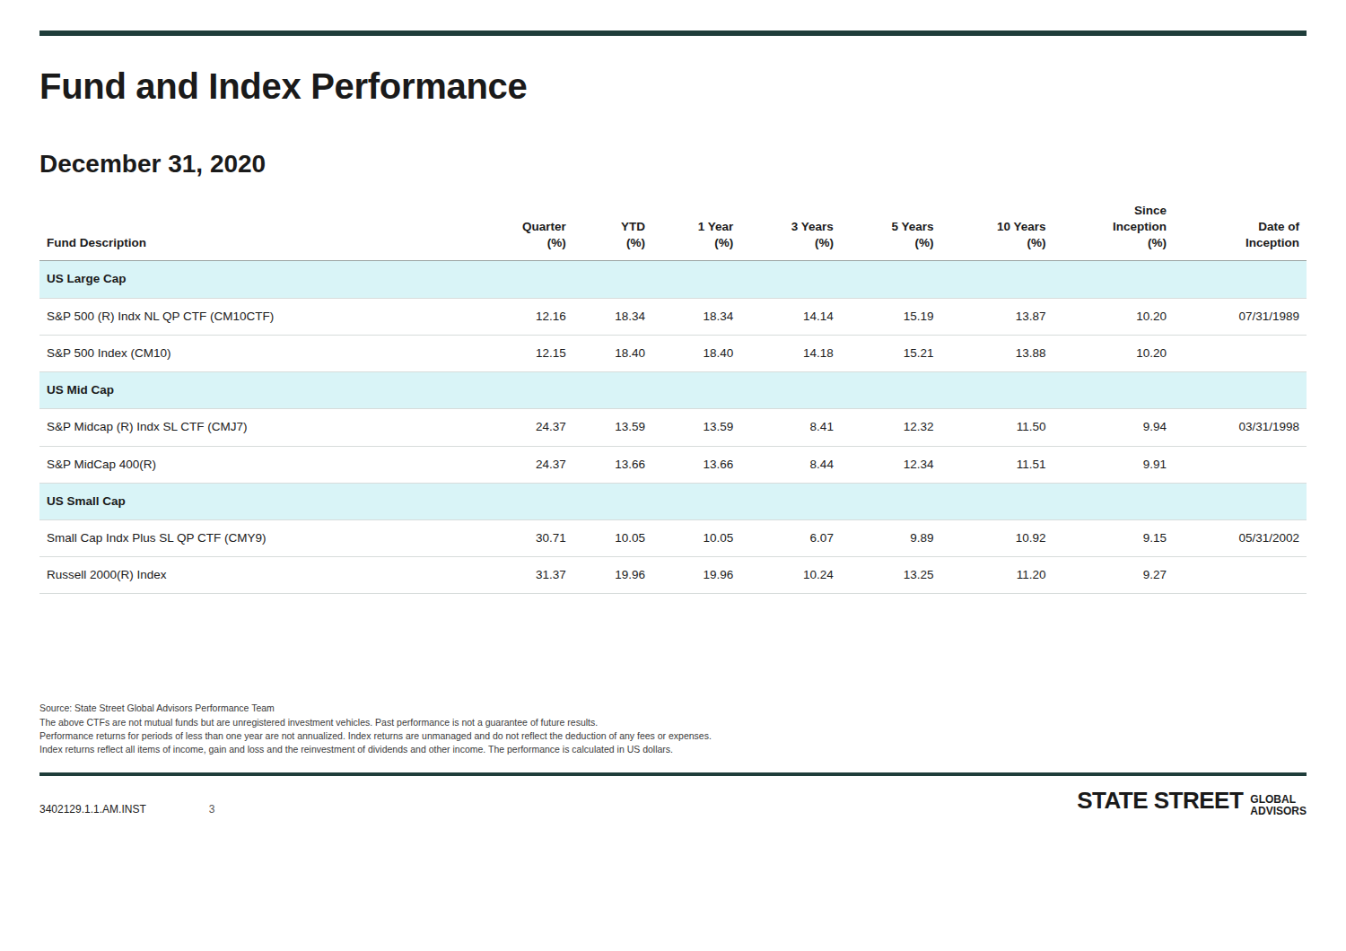Fund and Index Performance
December 31, 2020
| Fund Description | Quarter (%) | YTD (%) | 1 Year (%) | 3 Years (%) | 5 Years (%) | 10 Years (%) | Since Inception (%) | Date of Inception |
| --- | --- | --- | --- | --- | --- | --- | --- | --- |
| US Large Cap |
| S&P 500 (R) Indx NL QP CTF (CM10CTF) | 12.16 | 18.34 | 18.34 | 14.14 | 15.19 | 13.87 | 10.20 | 07/31/1989 |
| S&P 500 Index (CM10) | 12.15 | 18.40 | 18.40 | 14.18 | 15.21 | 13.88 | 10.20 | |
| US Mid Cap |
| S&P Midcap (R) Indx SL CTF (CMJ7) | 24.37 | 13.59 | 13.59 | 8.41 | 12.32 | 11.50 | 9.94 | 03/31/1998 |
| S&P MidCap 400(R) | 24.37 | 13.66 | 13.66 | 8.44 | 12.34 | 11.51 | 9.91 | |
| US Small Cap |
| Small Cap Indx Plus SL QP CTF (CMY9) | 30.71 | 10.05 | 10.05 | 6.07 | 9.89 | 10.92 | 9.15 | 05/31/2002 |
| Russell 2000(R) Index | 31.37 | 19.96 | 19.96 | 10.24 | 13.25 | 11.20 | 9.27 | |
Source: State Street Global Advisors Performance Team
The above CTFs are not mutual funds but are unregistered investment vehicles. Past performance is not a guarantee of future results.
Performance returns for periods of less than one year are not annualized. Index returns are unmanaged and do not reflect the deduction of any fees or expenses.
Index returns reflect all items of income, gain and loss and the reinvestment of dividends and other income. The performance is calculated in US dollars.
3402129.1.1.AM.INST 3
STATE STREET GLOBAL
ADVISORS